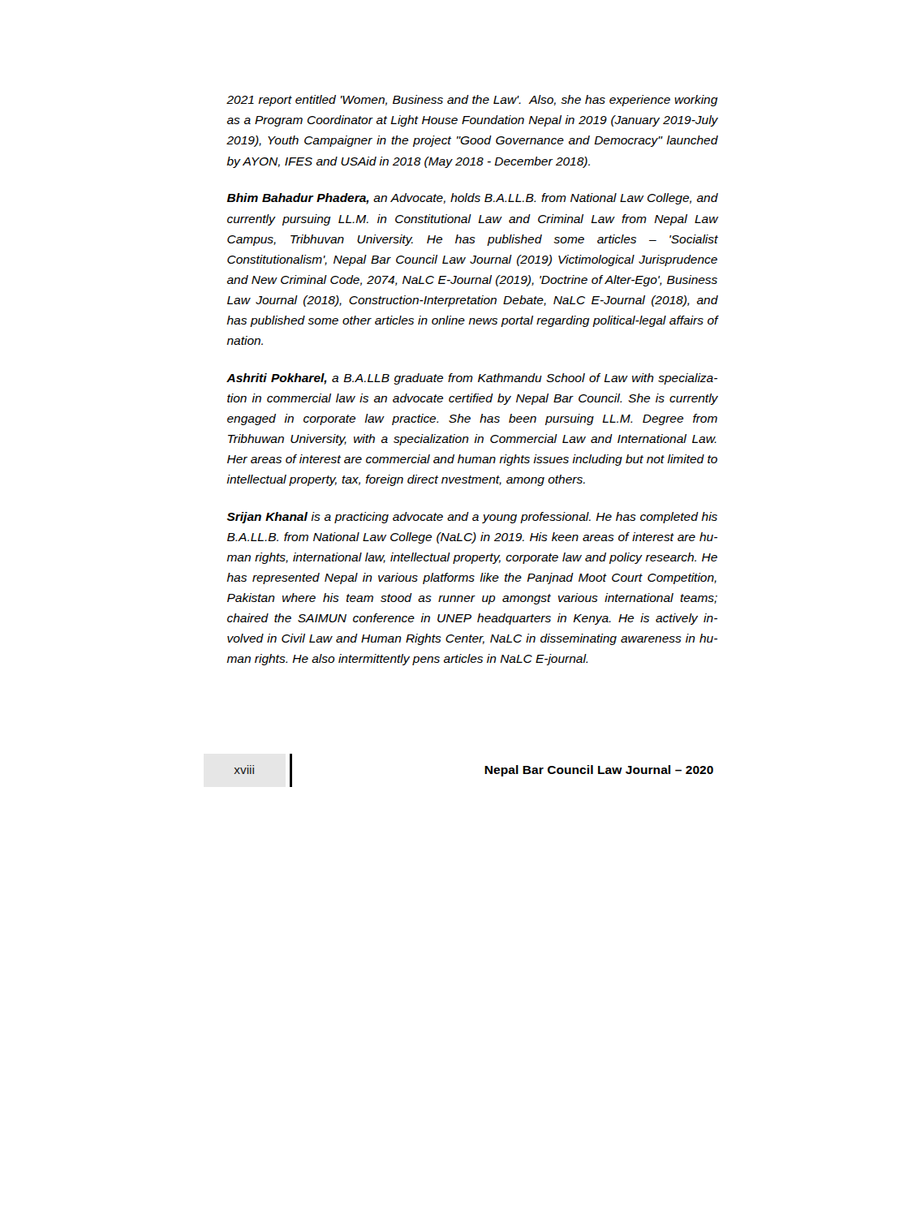2021 report entitled 'Women, Business and the Law'. Also, she has experience working as a Program Coordinator at Light House Foundation Nepal in 2019 (January 2019-July 2019), Youth Campaigner in the project "Good Governance and Democracy" launched by AYON, IFES and USAid in 2018 (May 2018 - December 2018).
Bhim Bahadur Phadera, an Advocate, holds B.A.LL.B. from National Law College, and currently pursuing LL.M. in Constitutional Law and Criminal Law from Nepal Law Campus, Tribhuvan University. He has published some articles – 'Socialist Constitutionalism', Nepal Bar Council Law Journal (2019) Victimological Jurisprudence and New Criminal Code, 2074, NaLC E-Journal (2019), 'Doctrine of Alter-Ego', Business Law Journal (2018), Construction-Interpretation Debate, NaLC E-Journal (2018), and has published some other articles in online news portal regarding political-legal affairs of nation.
Ashriti Pokharel, a B.A.LLB graduate from Kathmandu School of Law with specialization in commercial law is an advocate certified by Nepal Bar Council. She is currently engaged in corporate law practice. She has been pursuing LL.M. Degree from Tribhuwan University, with a specialization in Commercial Law and International Law. Her areas of interest are commercial and human rights issues including but not limited to intellectual property, tax, foreign direct nvestment, among others.
Srijan Khanal is a practicing advocate and a young professional. He has completed his B.A.LL.B. from National Law College (NaLC) in 2019. His keen areas of interest are human rights, international law, intellectual property, corporate law and policy research. He has represented Nepal in various platforms like the Panjnad Moot Court Competition, Pakistan where his team stood as runner up amongst various international teams; chaired the SAIMUN conference in UNEP headquarters in Kenya. He is actively involved in Civil Law and Human Rights Center, NaLC in disseminating awareness in human rights. He also intermittently pens articles in NaLC E-journal.
xviii
Nepal Bar Council Law Journal – 2020